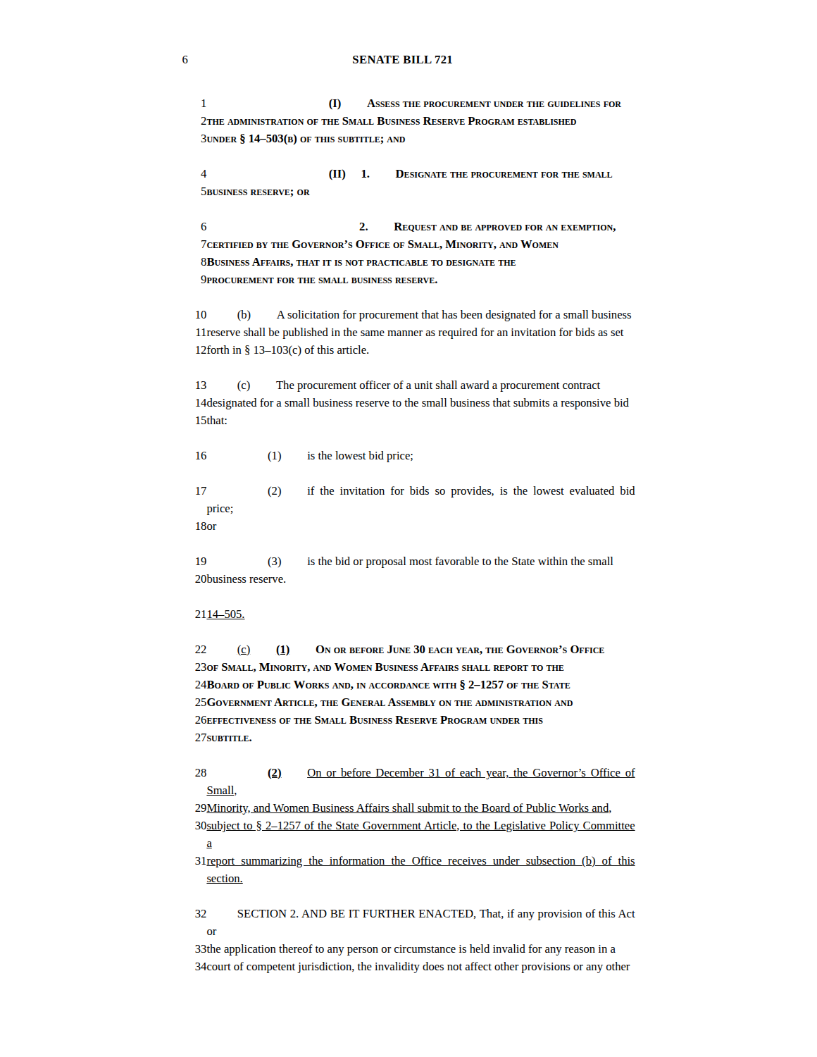6
SENATE BILL 721
| 1 | (I) Assess the procurement under the guidelines for |
| 2 | the administration of the Small Business Reserve Program established |
| 3 | under § 14–503(b) of this subtitle; and |
| 4 | (II) 1. Designate the procurement for the small |
| 5 | business reserve; or |
| 6 | 2. Request and be approved for an exemption, |
| 7 | certified by the Governor’s Office of Small, Minority, and Women |
| 8 | Business Affairs, that it is not practicable to designate the |
| 9 | procurement for the small business reserve. |
| 10 | (b) A solicitation for procurement that has been designated for a small business |
| 11 | reserve shall be published in the same manner as required for an invitation for bids as set |
| 12 | forth in § 13–103(c) of this article. |
| 13 | (c) The procurement officer of a unit shall award a procurement contract |
| 14 | designated for a small business reserve to the small business that submits a responsive bid |
| 15 | that: |
| 16 | (1) is the lowest bid price; |
| 17 | (2) if the invitation for bids so provides, is the lowest evaluated bid price; |
| 18 | or |
| 19 | (3) is the bid or proposal most favorable to the State within the small |
| 20 | business reserve. |
| 21 | 14–505. |
| 22 | (c) (1) On or before June 30 each year, the Governor’s Office |
| 23 | of Small, Minority, and Women Business Affairs shall report to the |
| 24 | Board of Public Works and, in accordance with § 2–1257 of the State |
| 25 | Government Article, the General Assembly on the administration and |
| 26 | effectiveness of the Small Business Reserve Program under this |
| 27 | subtitle. |
| 28 | (2) On or before December 31 of each year, the Governor’s Office of Small, |
| 29 | Minority, and Women Business Affairs shall submit to the Board of Public Works and, |
| 30 | subject to § 2–1257 of the State Government Article, to the Legislative Policy Committee a |
| 31 | report summarizing the information the Office receives under subsection (b) of this section. |
| 32 | SECTION 2. AND BE IT FURTHER ENACTED, That, if any provision of this Act or |
| 33 | the application thereof to any person or circumstance is held invalid for any reason in a |
| 34 | court of competent jurisdiction, the invalidity does not affect other provisions or any other |